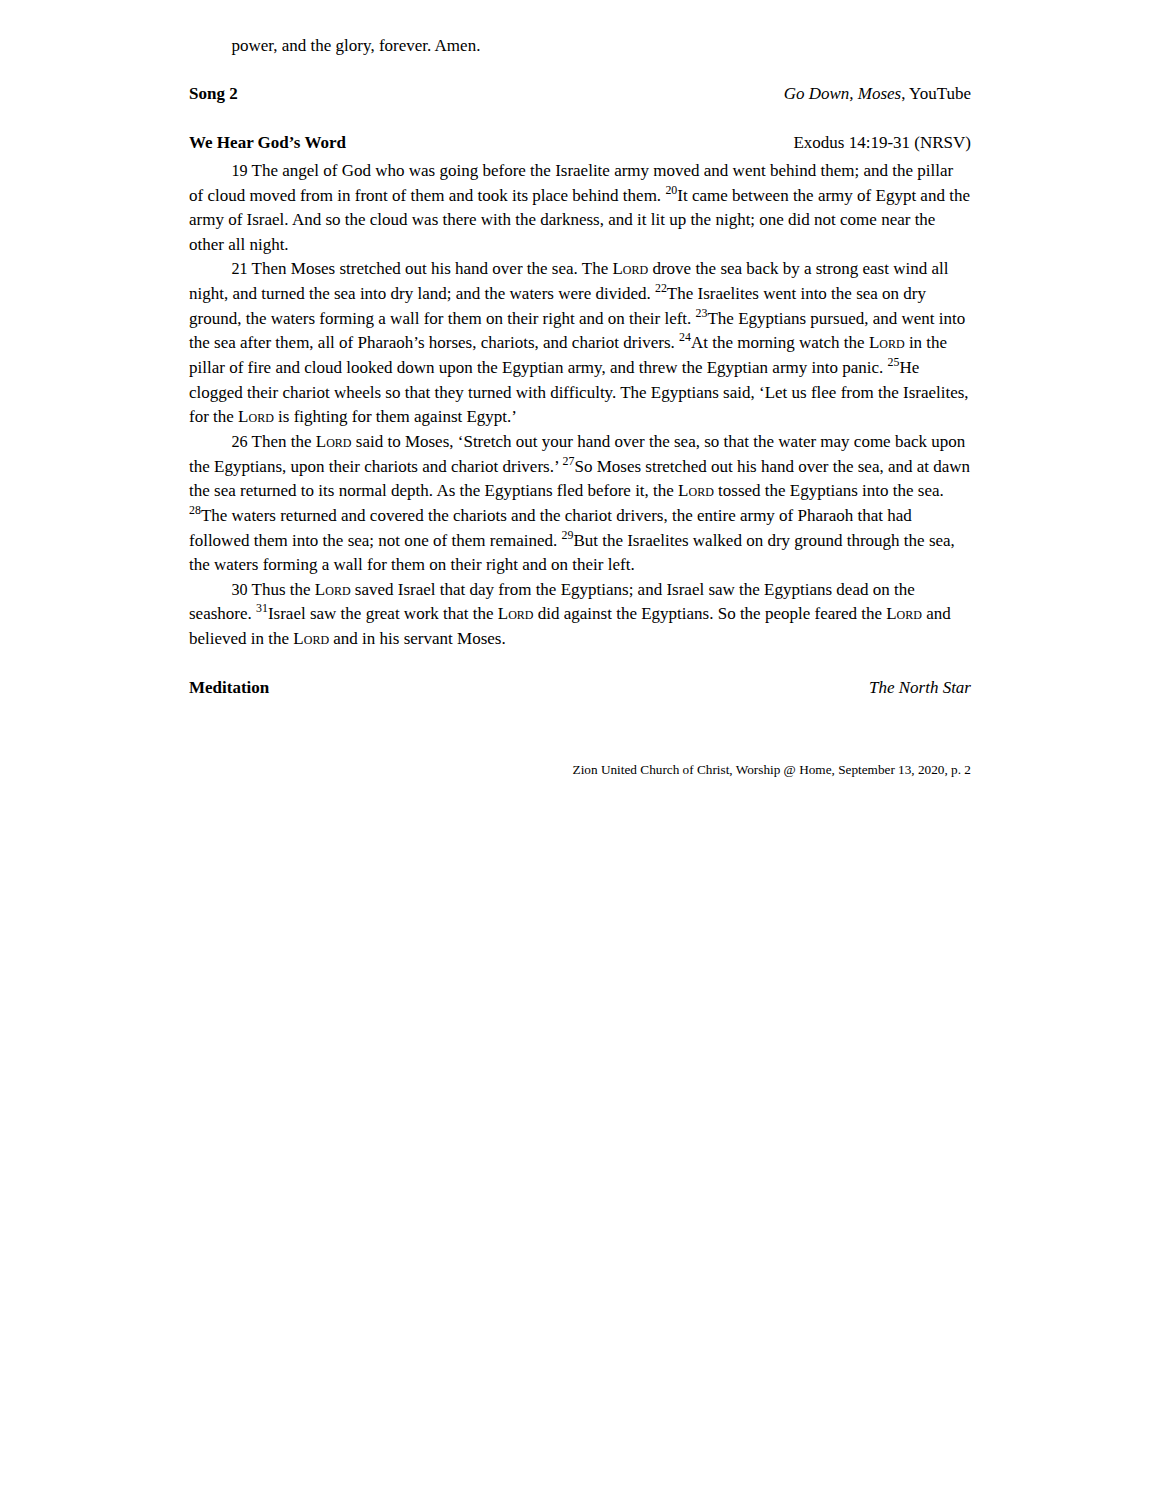power, and the glory, forever. Amen.
Song 2 Go Down, Moses, YouTube
We Hear God’s Word Exodus 14:19-31 (NRSV)
19 The angel of God who was going before the Israelite army moved and went behind them; and the pillar of cloud moved from in front of them and took its place behind them. 20It came between the army of Egypt and the army of Israel. And so the cloud was there with the darkness, and it lit up the night; one did not come near the other all night.
21 Then Moses stretched out his hand over the sea. The Lord drove the sea back by a strong east wind all night, and turned the sea into dry land; and the waters were divided. 22The Israelites went into the sea on dry ground, the waters forming a wall for them on their right and on their left. 23The Egyptians pursued, and went into the sea after them, all of Pharaoh’s horses, chariots, and chariot drivers. 24At the morning watch the Lord in the pillar of fire and cloud looked down upon the Egyptian army, and threw the Egyptian army into panic. 25He clogged their chariot wheels so that they turned with difficulty. The Egyptians said, ‘Let us flee from the Israelites, for the Lord is fighting for them against Egypt.’
26 Then the Lord said to Moses, ‘Stretch out your hand over the sea, so that the water may come back upon the Egyptians, upon their chariots and chariot drivers.’ 27So Moses stretched out his hand over the sea, and at dawn the sea returned to its normal depth. As the Egyptians fled before it, the Lord tossed the Egyptians into the sea. 28The waters returned and covered the chariots and the chariot drivers, the entire army of Pharaoh that had followed them into the sea; not one of them remained. 29But the Israelites walked on dry ground through the sea, the waters forming a wall for them on their right and on their left.
30 Thus the Lord saved Israel that day from the Egyptians; and Israel saw the Egyptians dead on the seashore. 31Israel saw the great work that the Lord did against the Egyptians. So the people feared the Lord and believed in the Lord and in his servant Moses.
Meditation The North Star
Zion United Church of Christ, Worship @ Home, September 13, 2020, p. 2